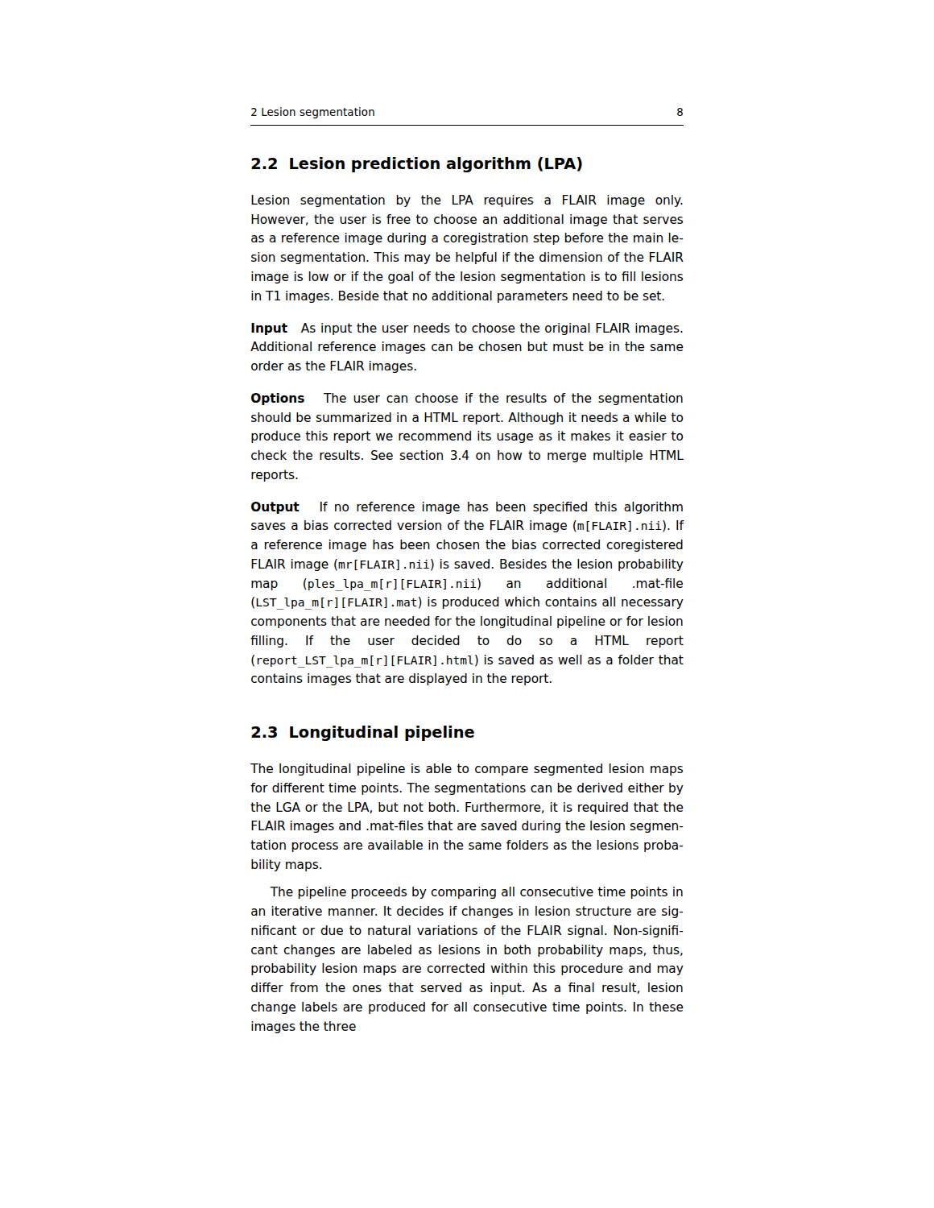2 Lesion segmentation 8
2.2 Lesion prediction algorithm (LPA)
Lesion segmentation by the LPA requires a FLAIR image only. However, the user is free to choose an additional image that serves as a reference image during a coregistration step before the main lesion segmentation. This may be helpful if the dimension of the FLAIR image is low or if the goal of the lesion segmentation is to fill lesions in T1 images. Beside that no additional parameters need to be set.
Input As input the user needs to choose the original FLAIR images. Additional reference images can be chosen but must be in the same order as the FLAIR images.
Options The user can choose if the results of the segmentation should be summarized in a HTML report. Although it needs a while to produce this report we recommend its usage as it makes it easier to check the results. See section 3.4 on how to merge multiple HTML reports.
Output If no reference image has been specified this algorithm saves a bias corrected version of the FLAIR image (m[FLAIR].nii). If a reference image has been chosen the bias corrected coregistered FLAIR image (mr[FLAIR].nii) is saved. Besides the lesion probability map (ples_lpa_m[r][FLAIR].nii) an additional .mat-file (LST_lpa_m[r][FLAIR].mat) is produced which contains all necessary components that are needed for the longitudinal pipeline or for lesion filling. If the user decided to do so a HTML report (report_LST_lpa_m[r][FLAIR].html) is saved as well as a folder that contains images that are displayed in the report.
2.3 Longitudinal pipeline
The longitudinal pipeline is able to compare segmented lesion maps for different time points. The segmentations can be derived either by the LGA or the LPA, but not both. Furthermore, it is required that the FLAIR images and .mat-files that are saved during the lesion segmentation process are available in the same folders as the lesions probability maps.
The pipeline proceeds by comparing all consecutive time points in an iterative manner. It decides if changes in lesion structure are significant or due to natural variations of the FLAIR signal. Non-significant changes are labeled as lesions in both probability maps, thus, probability lesion maps are corrected within this procedure and may differ from the ones that served as input. As a final result, lesion change labels are produced for all consecutive time points. In these images the three